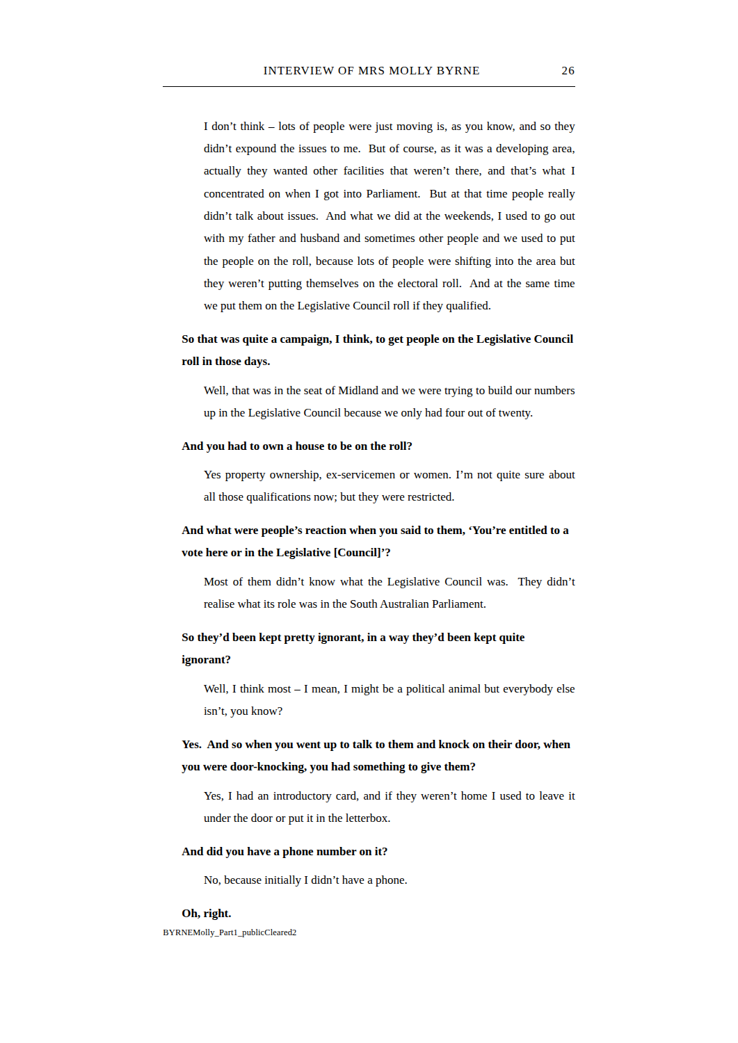INTERVIEW OF MRS MOLLY BYRNE 26
I don’t think – lots of people were just moving is, as you know, and so they didn’t expound the issues to me. But of course, as it was a developing area, actually they wanted other facilities that weren’t there, and that’s what I concentrated on when I got into Parliament. But at that time people really didn’t talk about issues. And what we did at the weekends, I used to go out with my father and husband and sometimes other people and we used to put the people on the roll, because lots of people were shifting into the area but they weren’t putting themselves on the electoral roll. And at the same time we put them on the Legislative Council roll if they qualified.
So that was quite a campaign, I think, to get people on the Legislative Council roll in those days.
Well, that was in the seat of Midland and we were trying to build our numbers up in the Legislative Council because we only had four out of twenty.
And you had to own a house to be on the roll?
Yes property ownership, ex-servicemen or women. I’m not quite sure about all those qualifications now; but they were restricted.
And what were people’s reaction when you said to them, ‘You’re entitled to a vote here or in the Legislative [Council]’?
Most of them didn’t know what the Legislative Council was. They didn’t realise what its role was in the South Australian Parliament.
So they’d been kept pretty ignorant, in a way they’d been kept quite ignorant?
Well, I think most – I mean, I might be a political animal but everybody else isn’t, you know?
Yes. And so when you went up to talk to them and knock on their door, when you were door-knocking, you had something to give them?
Yes, I had an introductory card, and if they weren’t home I used to leave it under the door or put it in the letterbox.
And did you have a phone number on it?
No, because initially I didn’t have a phone.
Oh, right.
BYRNEMolly_Part1_publicCleared2